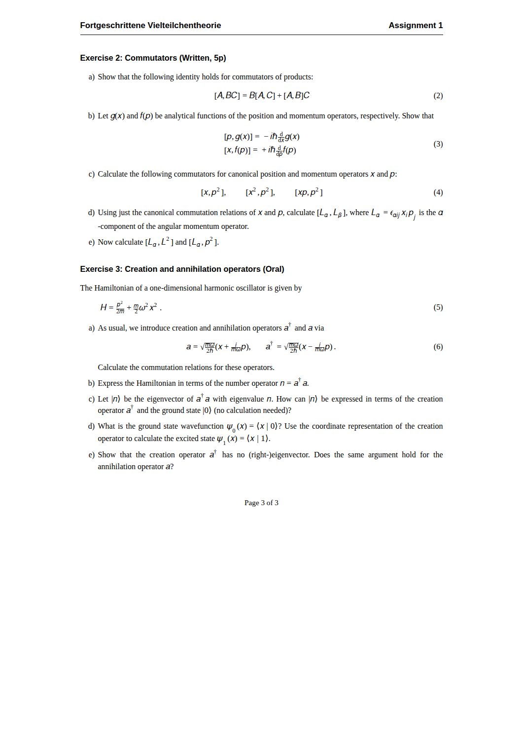Fortgeschrittene Vielteilchentheorie Assignment 1
Exercise 2: Commutators (Written, 5p)
Show that the following identity holds for commutators of products:
[A,BC] = B[A,C] + [A,B]C
(2)
Let g(x) and f(p) be analytical functions of the position and momentum operators, respectively. Show that
[p,g(x)] = −iℏ d dx g(x)
[x,f(p)] = +iℏ d dp f(p)
(3)
Calculate the following commutators for canonical position and momentum operators x and p:
[x,p2] , [x2,p2] , [xp,p2]
(4)
Using just the canonical commutation relations of x and p, calculate [Lα,Lβ], where Lα=ϵαijxipj is the α-component of the angular momentum operator.
Now calculate [Lα,L2] and [Lα,p2].
Exercise 3: Creation and annihilation operators (Oral)
The Hamiltonian of a one-dimensional harmonic oscillator is given by
H= p22m + m2 ω2 x2 .
(5)
As usual, we introduce creation and annihilation operators a† and a via
a= mω2ℏ ( x+imωp ) , a†= mω2ℏ ( x−imωp ) .
(6)
Calculate the commutation relations for these operators.
Express the Hamiltonian in terms of the number operator n=a†a.
Let |n⟩ be the eigenvector of a†a with eigenvalue n. How can |n⟩ be expressed in terms of the creation operator a† and the ground state |0⟩ (no calculation needed)?
What is the ground state wavefunction ψ0(x)=⟨x|0⟩? Use the coordinate representation of the creation operator to calculate the excited state ψ1(x)=⟨x|1⟩.
Show that the creation operator a† has no (right-)eigenvector. Does the same argument hold for the annihilation operator a?
Page 3 of 3